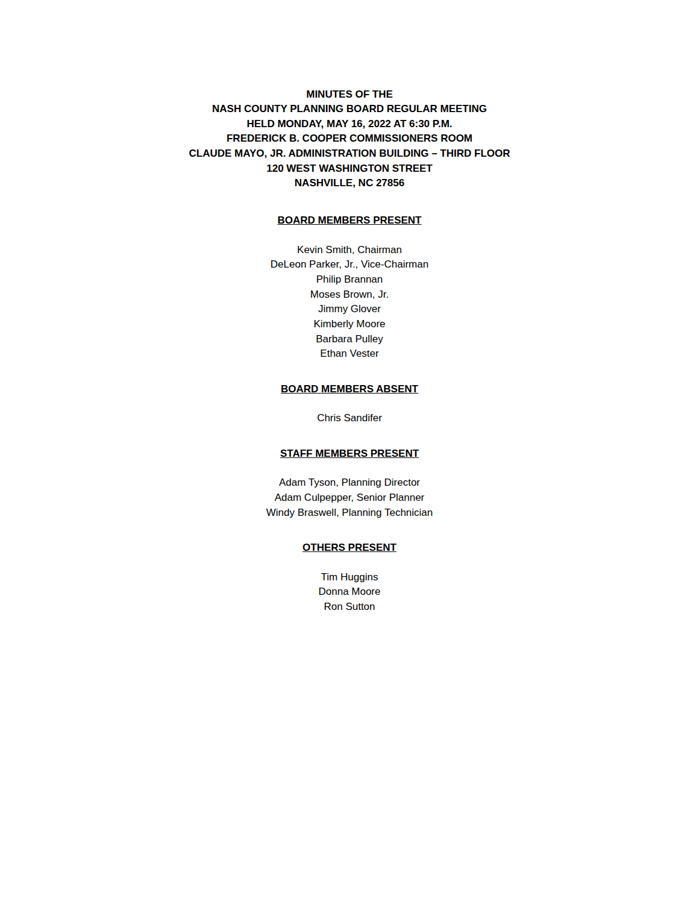MINUTES OF THE
NASH COUNTY PLANNING BOARD REGULAR MEETING
HELD MONDAY, MAY 16, 2022 AT 6:30 P.M.
FREDERICK B. COOPER COMMISSIONERS ROOM
CLAUDE MAYO, JR. ADMINISTRATION BUILDING – THIRD FLOOR
120 WEST WASHINGTON STREET
NASHVILLE, NC 27856
BOARD MEMBERS PRESENT
Kevin Smith, Chairman
DeLeon Parker, Jr., Vice-Chairman
Philip Brannan
Moses Brown, Jr.
Jimmy Glover
Kimberly Moore
Barbara Pulley
Ethan Vester
BOARD MEMBERS ABSENT
Chris Sandifer
STAFF MEMBERS PRESENT
Adam Tyson, Planning Director
Adam Culpepper, Senior Planner
Windy Braswell, Planning Technician
OTHERS PRESENT
Tim Huggins
Donna Moore
Ron Sutton